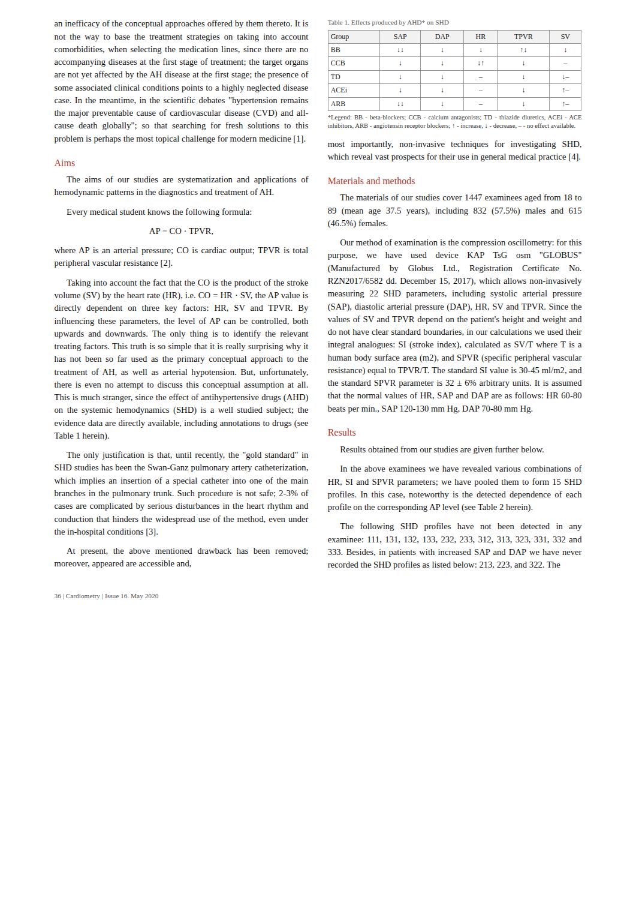an inefficacy of the conceptual approaches offered by them thereto. It is not the way to base the treatment strategies on taking into account comorbidities, when selecting the medication lines, since there are no accompanying diseases at the first stage of treatment; the target organs are not yet affected by the AH disease at the first stage; the presence of some associated clinical conditions points to a highly neglected disease case. In the meantime, in the scientific debates "hypertension remains the major preventable cause of cardiovascular disease (CVD) and all-cause death globally"; so that searching for fresh solutions to this problem is perhaps the most topical challenge for modern medicine [1].
Aims
The aims of our studies are systematization and applications of hemodynamic patterns in the diagnostics and treatment of AH.
Every medical student knows the following formula:
AP = CO · TPVR,
where AP is an arterial pressure; CO is cardiac output; TPVR is total peripheral vascular resistance [2].
Taking into account the fact that the CO is the product of the stroke volume (SV) by the heart rate (HR), i.e. CO = HR · SV, the AP value is directly dependent on three key factors: HR, SV and TPVR. By influencing these parameters, the level of AP can be controlled, both upwards and downwards. The only thing is to identify the relevant treating factors. This truth is so simple that it is really surprising why it has not been so far used as the primary conceptual approach to the treatment of AH, as well as arterial hypotension. But, unfortunately, there is even no attempt to discuss this conceptual assumption at all. This is much stranger, since the effect of antihypertensive drugs (AHD) on the systemic hemodynamics (SHD) is a well studied subject; the evidence data are directly available, including annotations to drugs (see Table 1 herein).
The only justification is that, until recently, the "gold standard" in SHD studies has been the Swan-Ganz pulmonary artery catheterization, which implies an insertion of a special catheter into one of the main branches in the pulmonary trunk. Such procedure is not safe; 2-3% of cases are complicated by serious disturbances in the heart rhythm and conduction that hinders the widespread use of the method, even under the in-hospital conditions [3].
At present, the above mentioned drawback has been removed; moreover, appeared are accessible and,
Table 1. Effects produced by AHD* on SHD
| Group | SAP | DAP | HR | TPVR | SV |
| --- | --- | --- | --- | --- | --- |
| BB | ↓↓ | ↓ | ↓ | ↑↓ | ↓ |
| CCB | ↓ | ↓ | ↓↑ | ↓ | – |
| TD | ↓ | ↓ | – | ↓ | ↓– |
| ACEi | ↓ | ↓ | – | ↓ | ↑– |
| ARB | ↓↓ | ↓ | – | ↓ | ↑– |
*Legend: BB - beta-blockers; CCB - calcium antagonists; TD - thiazide diuretics, ACEi - ACE inhibitors, ARB - angiotensin receptor blockers; ↑ - increase, ↓ - decrease, – - no effect available.
most importantly, non-invasive techniques for investigating SHD, which reveal vast prospects for their use in general medical practice [4].
Materials and methods
The materials of our studies cover 1447 examinees aged from 18 to 89 (mean age 37.5 years), including 832 (57.5%) males and 615 (46.5%) females.
Our method of examination is the compression oscillometry: for this purpose, we have used device KAP TsG osm "GLOBUS" (Manufactured by Globus Ltd., Registration Certificate No. RZN2017/6582 dd. December 15, 2017), which allows non-invasively measuring 22 SHD parameters, including systolic arterial pressure (SAP), diastolic arterial pressure (DAP), HR, SV and TPVR. Since the values of SV and TPVR depend on the patient's height and weight and do not have clear standard boundaries, in our calculations we used their integral analogues: SI (stroke index), calculated as SV/T where T is a human body surface area (m2), and SPVR (specific peripheral vascular resistance) equal to TPVR/T. The standard SI value is 30-45 ml/m2, and the standard SPVR parameter is 32 ± 6% arbitrary units. It is assumed that the normal values of HR, SAP and DAP are as follows: HR 60-80 beats per min., SAP 120-130 mm Hg, DAP 70-80 mm Hg.
Results
Results obtained from our studies are given further below.
In the above examinees we have revealed various combinations of HR, SI and SPVR parameters; we have pooled them to form 15 SHD profiles. In this case, noteworthy is the detected dependence of each profile on the corresponding AP level (see Table 2 herein).
The following SHD profiles have not been detected in any examinee: 111, 131, 132, 133, 232, 233, 312, 313, 323, 331, 332 and 333. Besides, in patients with increased SAP and DAP we have never recorded the SHD profiles as listed below: 213, 223, and 322. The
36 | Cardiometry | Issue 16. May 2020